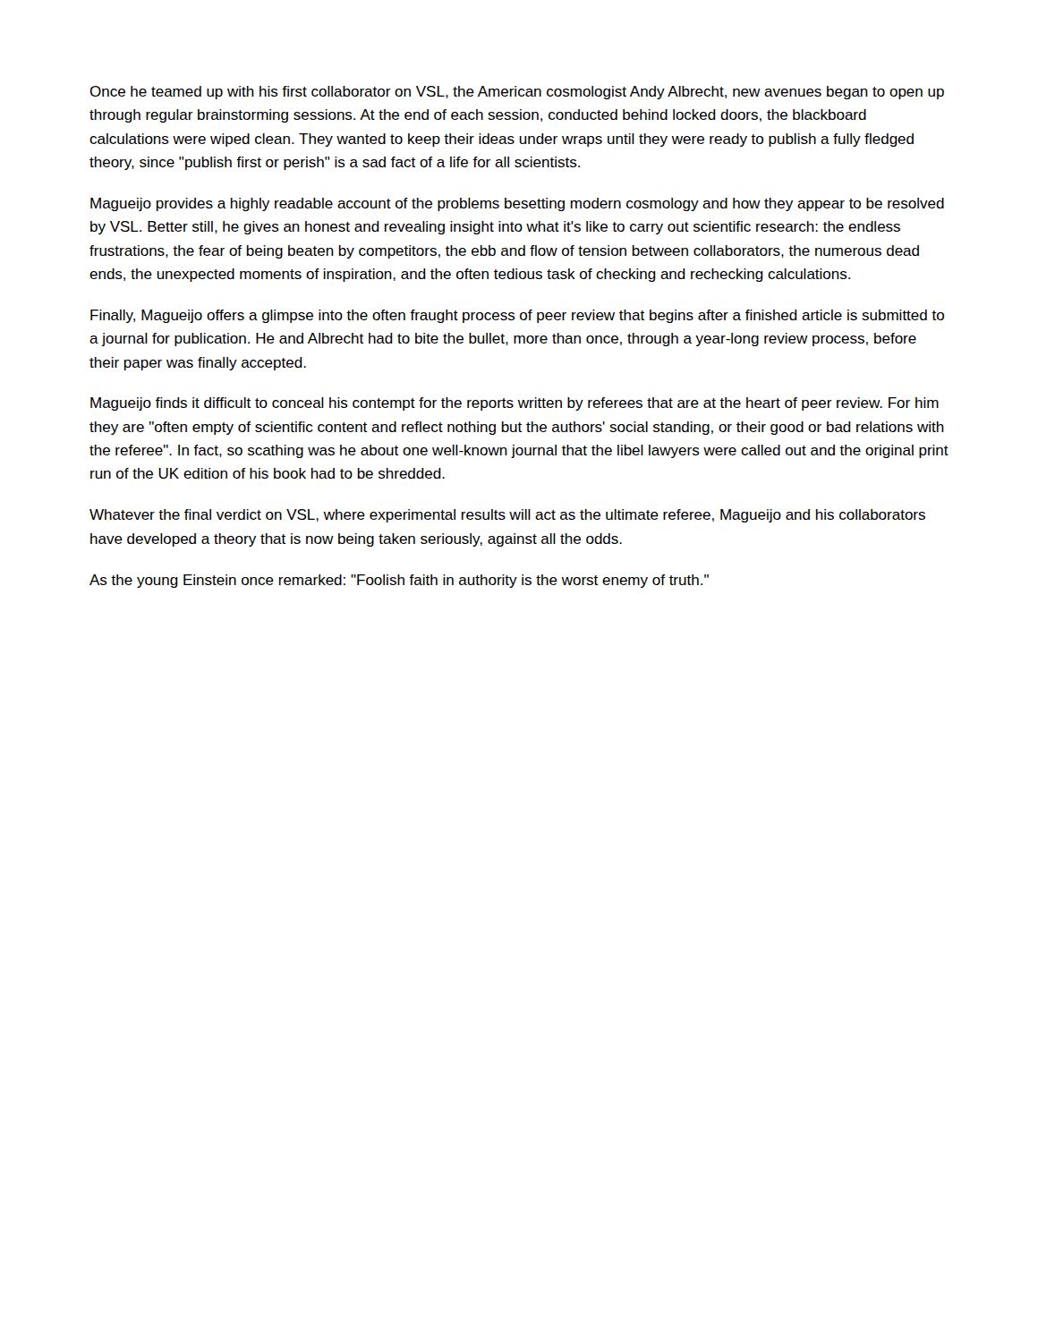Once he teamed up with his first collaborator on VSL, the American cosmologist Andy Albrecht, new avenues began to open up through regular brainstorming sessions. At the end of each session, conducted behind locked doors, the blackboard calculations were wiped clean. They wanted to keep their ideas under wraps until they were ready to publish a fully fledged theory, since "publish first or perish" is a sad fact of a life for all scientists.
Magueijo provides a highly readable account of the problems besetting modern cosmology and how they appear to be resolved by VSL. Better still, he gives an honest and revealing insight into what it's like to carry out scientific research: the endless frustrations, the fear of being beaten by competitors, the ebb and flow of tension between collaborators, the numerous dead ends, the unexpected moments of inspiration, and the often tedious task of checking and rechecking calculations.
Finally, Magueijo offers a glimpse into the often fraught process of peer review that begins after a finished article is submitted to a journal for publication. He and Albrecht had to bite the bullet, more than once, through a year-long review process, before their paper was finally accepted.
Magueijo finds it difficult to conceal his contempt for the reports written by referees that are at the heart of peer review. For him they are "often empty of scientific content and reflect nothing but the authors' social standing, or their good or bad relations with the referee". In fact, so scathing was he about one well-known journal that the libel lawyers were called out and the original print run of the UK edition of his book had to be shredded.
Whatever the final verdict on VSL, where experimental results will act as the ultimate referee, Magueijo and his collaborators have developed a theory that is now being taken seriously, against all the odds.
As the young Einstein once remarked: "Foolish faith in authority is the worst enemy of truth."